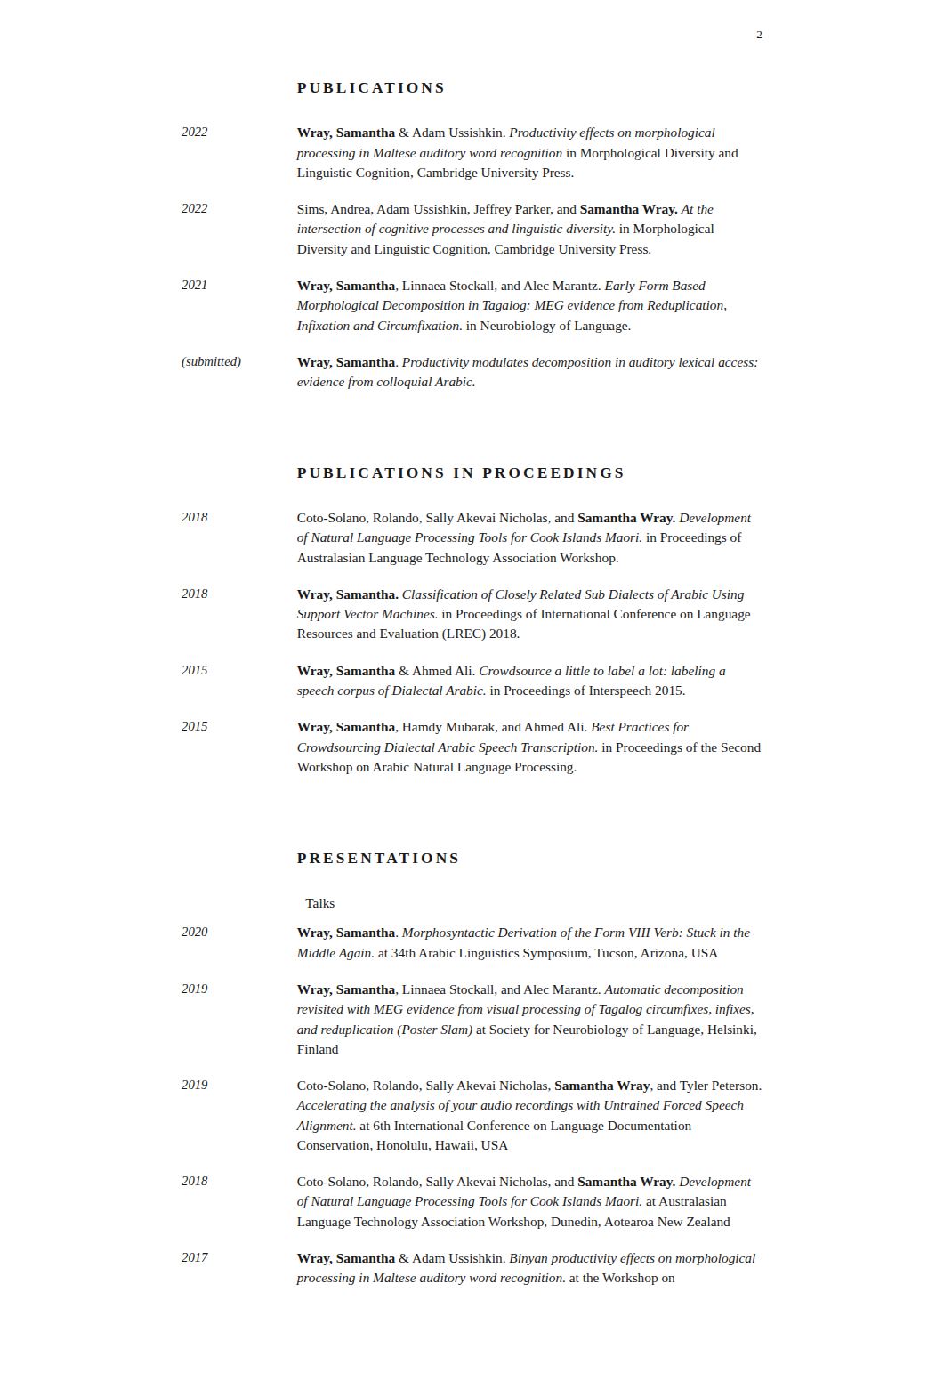2
Publications
| 2022 | Wray, Samantha & Adam Ussishkin. Productivity effects on morphological processing in Maltese auditory word recognition in Morphological Diversity and Linguistic Cognition, Cambridge University Press. |
| 2022 | Sims, Andrea, Adam Ussishkin, Jeffrey Parker, and Samantha Wray. At the intersection of cognitive processes and linguistic diversity. in Morphological Diversity and Linguistic Cognition, Cambridge University Press. |
| 2021 | Wray, Samantha , Linnaea Stockall, and Alec Marantz. Early Form Based Morphological Decomposition in Tagalog: MEG evidence from Reduplication, Infixation and Circumfixation. in Neurobiology of Language. |
| (submitted) | Wray, Samantha . Productivity modulates decomposition in auditory lexical access: evidence from colloquial Arabic. |
Publications in Proceedings
| 2018 | Coto-Solano, Rolando, Sally Akevai Nicholas, and Samantha Wray. Development of Natural Language Processing Tools for Cook Islands Maori. in Proceedings of Australasian Language Technology Association Workshop. |
| 2018 | Wray, Samantha. Classification of Closely Related Sub Dialects of Arabic Using Support Vector Machines. in Proceedings of International Conference on Language Resources and Evaluation (LREC) 2018. |
| 2015 | Wray, Samantha & Ahmed Ali. Crowdsource a little to label a lot: labeling a speech corpus of Dialectal Arabic. in Proceedings of Interspeech 2015. |
| 2015 | Wray, Samantha , Hamdy Mubarak, and Ahmed Ali. Best Practices for Crowdsourcing Dialectal Arabic Speech Transcription. in Proceedings of the Second Workshop on Arabic Natural Language Processing. |
Presentations
Talks
| 2020 | Wray, Samantha . Morphosyntactic Derivation of the Form VIII Verb: Stuck in the Middle Again. at 34th Arabic Linguistics Symposium, Tucson, Arizona, USA |
| 2019 | Wray, Samantha , Linnaea Stockall, and Alec Marantz. Automatic decomposition revisited with MEG evidence from visual processing of Tagalog circumfixes, infixes, and reduplication (Poster Slam) at Society for Neurobiology of Language, Helsinki, Finland |
| 2019 | Coto-Solano, Rolando, Sally Akevai Nicholas, Samantha Wray , and Tyler Peterson. Accelerating the analysis of your audio recordings with Untrained Forced Speech Alignment. at 6th International Conference on Language Documentation Conservation, Honolulu, Hawaii, USA |
| 2018 | Coto-Solano, Rolando, Sally Akevai Nicholas, and Samantha Wray. Development of Natural Language Processing Tools for Cook Islands Maori. at Australasian Language Technology Association Workshop, Dunedin, Aotearoa New Zealand |
| 2017 | Wray, Samantha & Adam Ussishkin. Binyan productivity effects on morphological processing in Maltese auditory word recognition. at the Workshop on |